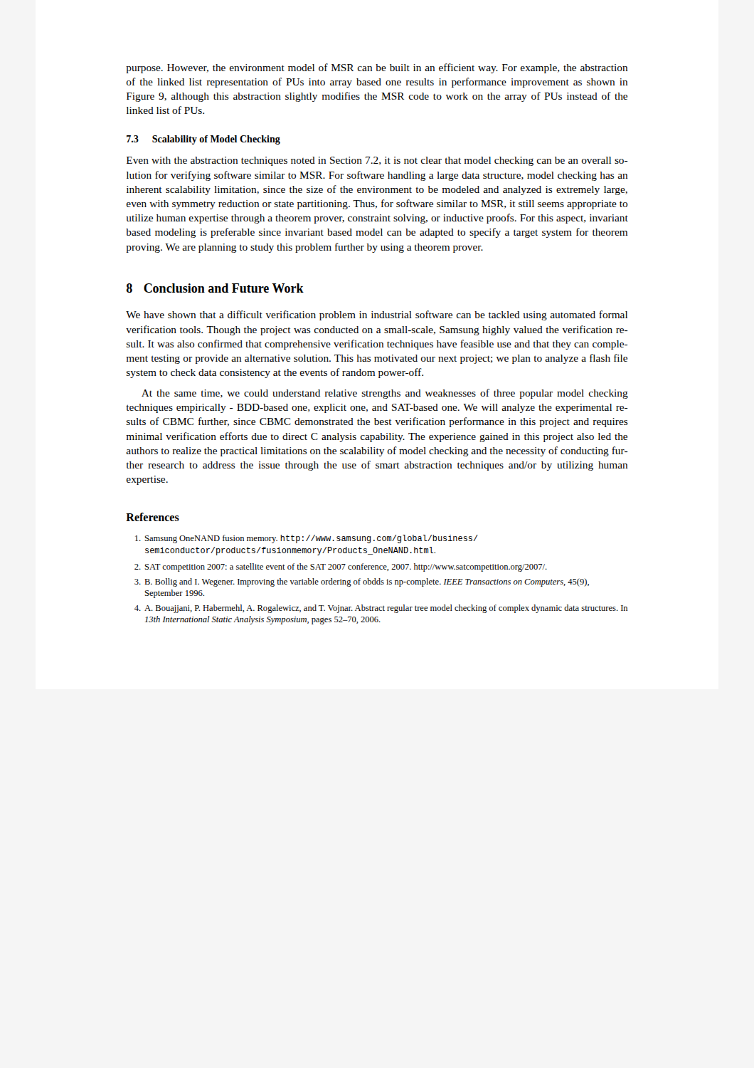purpose. However, the environment model of MSR can be built in an efficient way. For example, the abstraction of the linked list representation of PUs into array based one results in performance improvement as shown in Figure 9, although this abstraction slightly modifies the MSR code to work on the array of PUs instead of the linked list of PUs.
7.3 Scalability of Model Checking
Even with the abstraction techniques noted in Section 7.2, it is not clear that model checking can be an overall solution for verifying software similar to MSR. For software handling a large data structure, model checking has an inherent scalability limitation, since the size of the environment to be modeled and analyzed is extremely large, even with symmetry reduction or state partitioning. Thus, for software similar to MSR, it still seems appropriate to utilize human expertise through a theorem prover, constraint solving, or inductive proofs. For this aspect, invariant based modeling is preferable since invariant based model can be adapted to specify a target system for theorem proving. We are planning to study this problem further by using a theorem prover.
8 Conclusion and Future Work
We have shown that a difficult verification problem in industrial software can be tackled using automated formal verification tools. Though the project was conducted on a small-scale, Samsung highly valued the verification result. It was also confirmed that comprehensive verification techniques have feasible use and that they can complement testing or provide an alternative solution. This has motivated our next project; we plan to analyze a flash file system to check data consistency at the events of random power-off.
At the same time, we could understand relative strengths and weaknesses of three popular model checking techniques empirically - BDD-based one, explicit one, and SAT-based one. We will analyze the experimental results of CBMC further, since CBMC demonstrated the best verification performance in this project and requires minimal verification efforts due to direct C analysis capability. The experience gained in this project also led the authors to realize the practical limitations on the scalability of model checking and the necessity of conducting further research to address the issue through the use of smart abstraction techniques and/or by utilizing human expertise.
References
Samsung OneNAND fusion memory. http://www.samsung.com/global/business/ semiconductor/products/fusionmemory/Products_OneNAND.html.
SAT competition 2007: a satellite event of the SAT 2007 conference, 2007. http://www.satcompetition.org/2007/.
B. Bollig and I. Wegener. Improving the variable ordering of obdds is np-complete. IEEE Transactions on Computers, 45(9), September 1996.
A. Bouajjani, P. Habermehl, A. Rogalewicz, and T. Vojnar. Abstract regular tree model checking of complex dynamic data structures. In 13th International Static Analysis Symposium, pages 52–70, 2006.